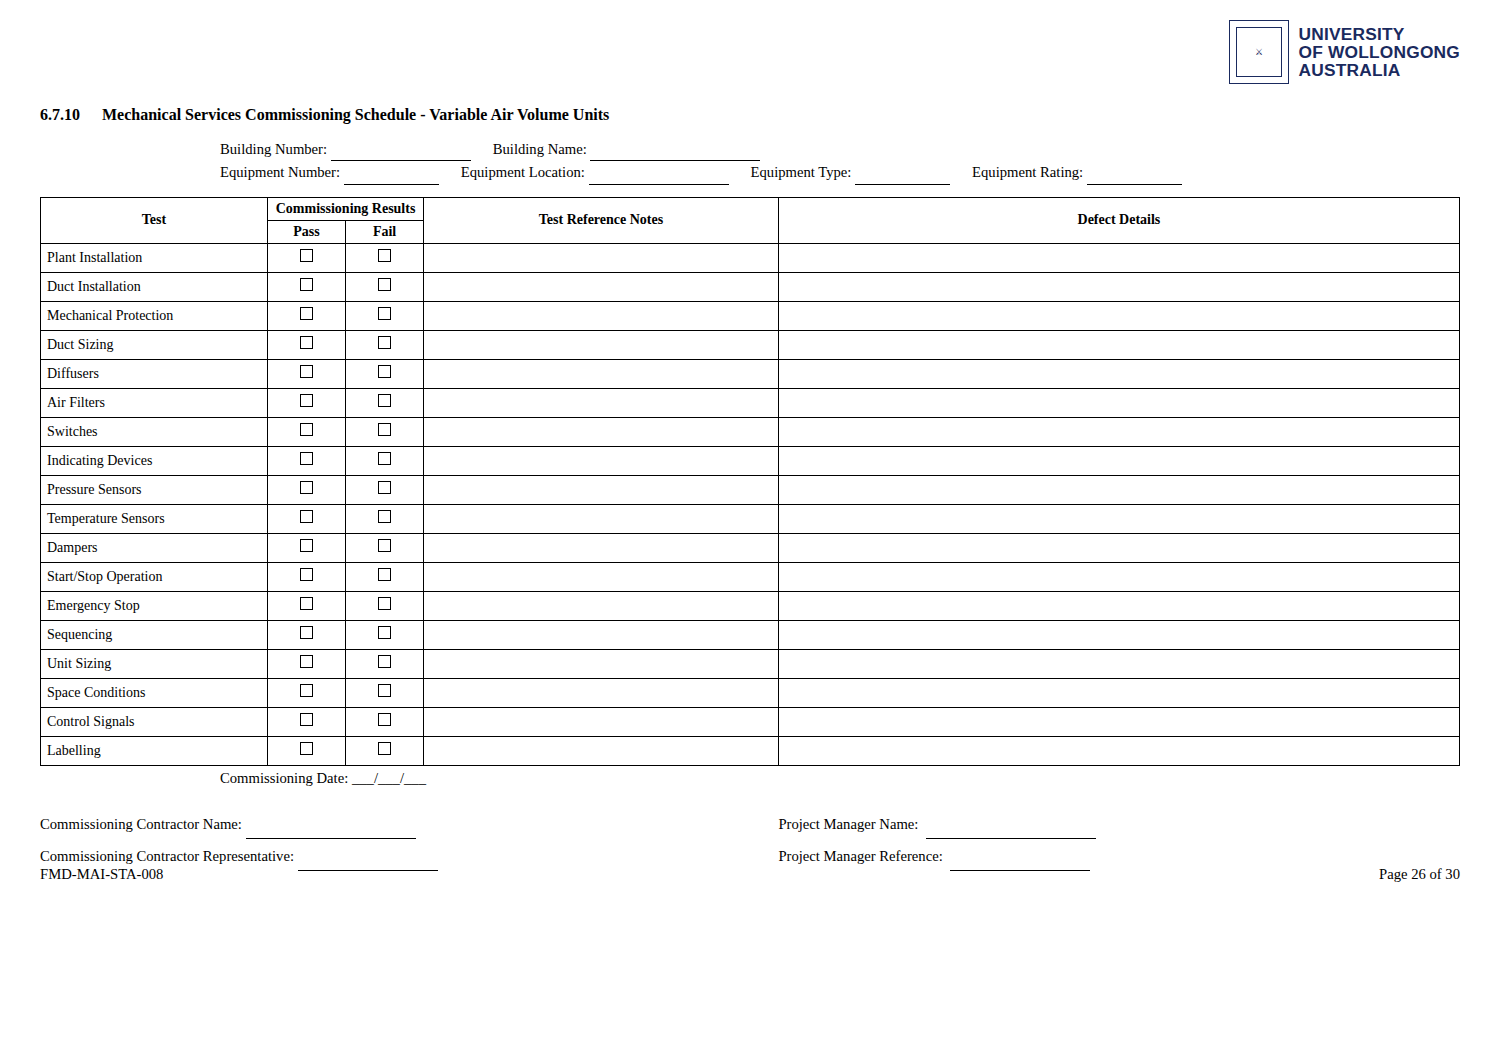⚔
UNIVERSITY
OF WOLLONGONG
AUSTRALIA
6.7.10 Mechanical Services Commissioning Schedule - Variable Air Volume Units
Building Number: Building Name:
Equipment Number: Equipment Location: Equipment Type: Equipment Rating:
| Test | Commissioning Results | Test Reference Notes | Defect Details |
| --- | --- | --- | --- |
| Pass | Fail |
| Plant Installation | | | | |
| Duct Installation | | | | |
| Mechanical Protection | | | | |
| Duct Sizing | | | | |
| Diffusers | | | | |
| Air Filters | | | | |
| Switches | | | | |
| Indicating Devices | | | | |
| Pressure Sensors | | | | |
| Temperature Sensors | | | | |
| Dampers | | | | |
| Start/Stop Operation | | | | |
| Emergency Stop | | | | |
| Sequencing | | | | |
| Unit Sizing | | | | |
| Space Conditions | | | | |
| Control Signals | | | | |
| Labelling | | | | |
Commissioning Date: ___/___/___
| Commissioning Contractor Name: | Project Manager Name: |
| Commissioning Contractor Representative: | Project Manager Reference: |
FMD-MAI-STA-008 Page 26 of 30